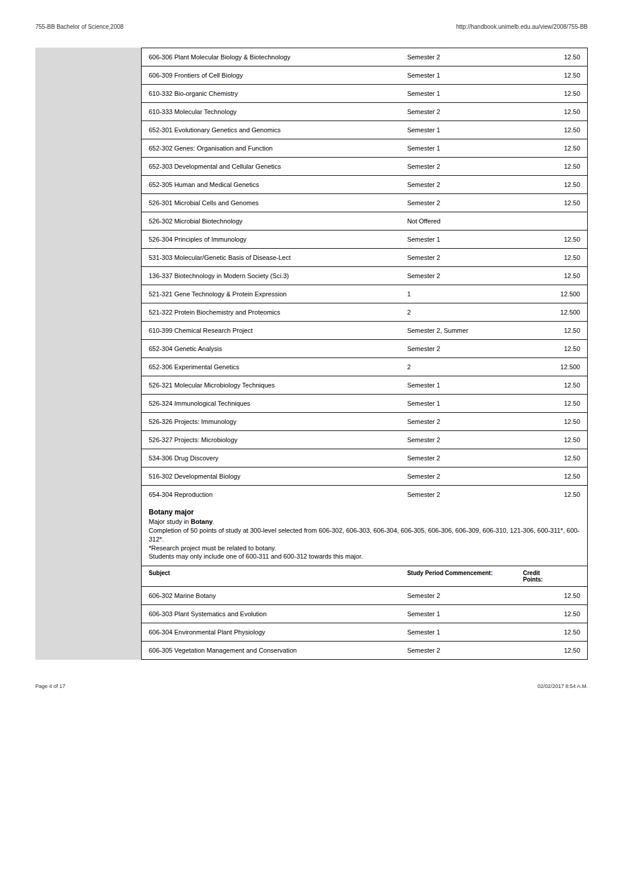755-BB Bachelor of Science,2008
http://handbook.unimelb.edu.au/view/2008/755-BB
| 606-306 Plant Molecular Biology & Biotechnology | Semester 2 | 12.50 |
| 606-309 Frontiers of Cell Biology | Semester 1 | 12.50 |
| 610-332 Bio-organic Chemistry | Semester 1 | 12.50 |
| 610-333 Molecular Technology | Semester 2 | 12.50 |
| 652-301 Evolutionary Genetics and Genomics | Semester 1 | 12.50 |
| 652-302 Genes: Organisation and Function | Semester 1 | 12.50 |
| 652-303 Developmental and Cellular Genetics | Semester 2 | 12.50 |
| 652-305 Human and Medical Genetics | Semester 2 | 12.50 |
| 526-301 Microbial Cells and Genomes | Semester 2 | 12.50 |
| 526-302 Microbial Biotechnology | Not Offered | |
| 526-304 Principles of Immunology | Semester 1 | 12.50 |
| 531-303 Molecular/Genetic Basis of Disease-Lect | Semester 2 | 12.50 |
| 136-337 Biotechnology in Modern Society (Sci.3) | Semester 2 | 12.50 |
| 521-321 Gene Technology & Protein Expression | 1 | 12.500 |
| 521-322 Protein Biochemistry and Proteomics | 2 | 12.500 |
| 610-399 Chemical Research Project | Semester 2, Summer | 12.50 |
| 652-304 Genetic Analysis | Semester 2 | 12.50 |
| 652-306 Experimental Genetics | 2 | 12.500 |
| 526-321 Molecular Microbiology Techniques | Semester 1 | 12.50 |
| 526-324 Immunological Techniques | Semester 1 | 12.50 |
| 526-326 Projects: Immunology | Semester 2 | 12.50 |
| 526-327 Projects: Microbiology | Semester 2 | 12.50 |
| 534-306 Drug Discovery | Semester 2 | 12.50 |
| 516-302 Developmental Biology | Semester 2 | 12.50 |
| 654-304 Reproduction | Semester 2 | 12.50 |
Botany major
Major study in Botany.
Completion of 50 points of study at 300-level selected from 606-302, 606-303, 606-304, 606-305, 606-306, 606-309, 606-310, 121-306, 600-311*, 600-312*.
*Research project must be related to botany.
Students may only include one of 600-311 and 600-312 towards this major.
| Subject | Study Period Commencement: | Credit Points: |
| --- | --- | --- |
| 606-302 Marine Botany | Semester 2 | 12.50 |
| 606-303 Plant Systematics and Evolution | Semester 1 | 12.50 |
| 606-304 Environmental Plant Physiology | Semester 1 | 12.50 |
| 606-305 Vegetation Management and Conservation | Semester 2 | 12.50 |
Page 4 of 17
02/02/2017 8:54 A.M.